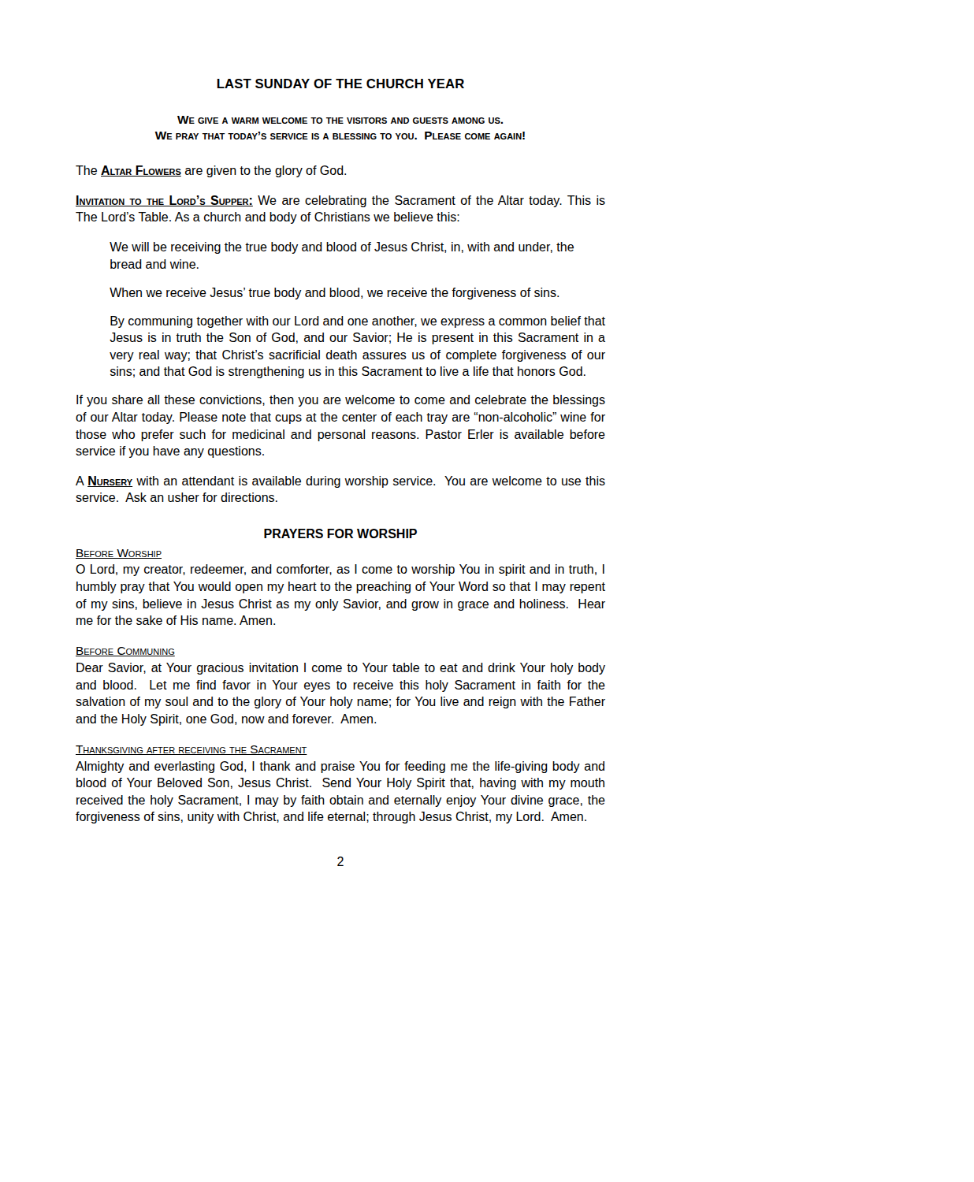LAST SUNDAY OF THE CHURCH YEAR
We give a warm welcome to the visitors and guests among us.
We pray that today’s service is a blessing to you. Please come again!
The Altar Flowers are given to the glory of God.
Invitation to the Lord’s Supper: We are celebrating the Sacrament of the Altar today. This is The Lord’s Table. As a church and body of Christians we believe this:
We will be receiving the true body and blood of Jesus Christ, in, with and under, the bread and wine.
When we receive Jesus’ true body and blood, we receive the forgiveness of sins.
By communing together with our Lord and one another, we express a common belief that Jesus is in truth the Son of God, and our Savior; He is present in this Sacrament in a very real way; that Christ’s sacrificial death assures us of complete forgiveness of our sins; and that God is strengthening us in this Sacrament to live a life that honors God.
If you share all these convictions, then you are welcome to come and celebrate the blessings of our Altar today. Please note that cups at the center of each tray are “non-alcoholic” wine for those who prefer such for medicinal and personal reasons. Pastor Erler is available before service if you have any questions.
A Nursery with an attendant is available during worship service. You are welcome to use this service. Ask an usher for directions.
PRAYERS FOR WORSHIP
Before Worship
O Lord, my creator, redeemer, and comforter, as I come to worship You in spirit and in truth, I humbly pray that You would open my heart to the preaching of Your Word so that I may repent of my sins, believe in Jesus Christ as my only Savior, and grow in grace and holiness. Hear me for the sake of His name. Amen.
Before Communing
Dear Savior, at Your gracious invitation I come to Your table to eat and drink Your holy body and blood. Let me find favor in Your eyes to receive this holy Sacrament in faith for the salvation of my soul and to the glory of Your holy name; for You live and reign with the Father and the Holy Spirit, one God, now and forever. Amen.
Thanksgiving after receiving the Sacrament
Almighty and everlasting God, I thank and praise You for feeding me the life-giving body and blood of Your Beloved Son, Jesus Christ. Send Your Holy Spirit that, having with my mouth received the holy Sacrament, I may by faith obtain and eternally enjoy Your divine grace, the forgiveness of sins, unity with Christ, and life eternal; through Jesus Christ, my Lord. Amen.
2